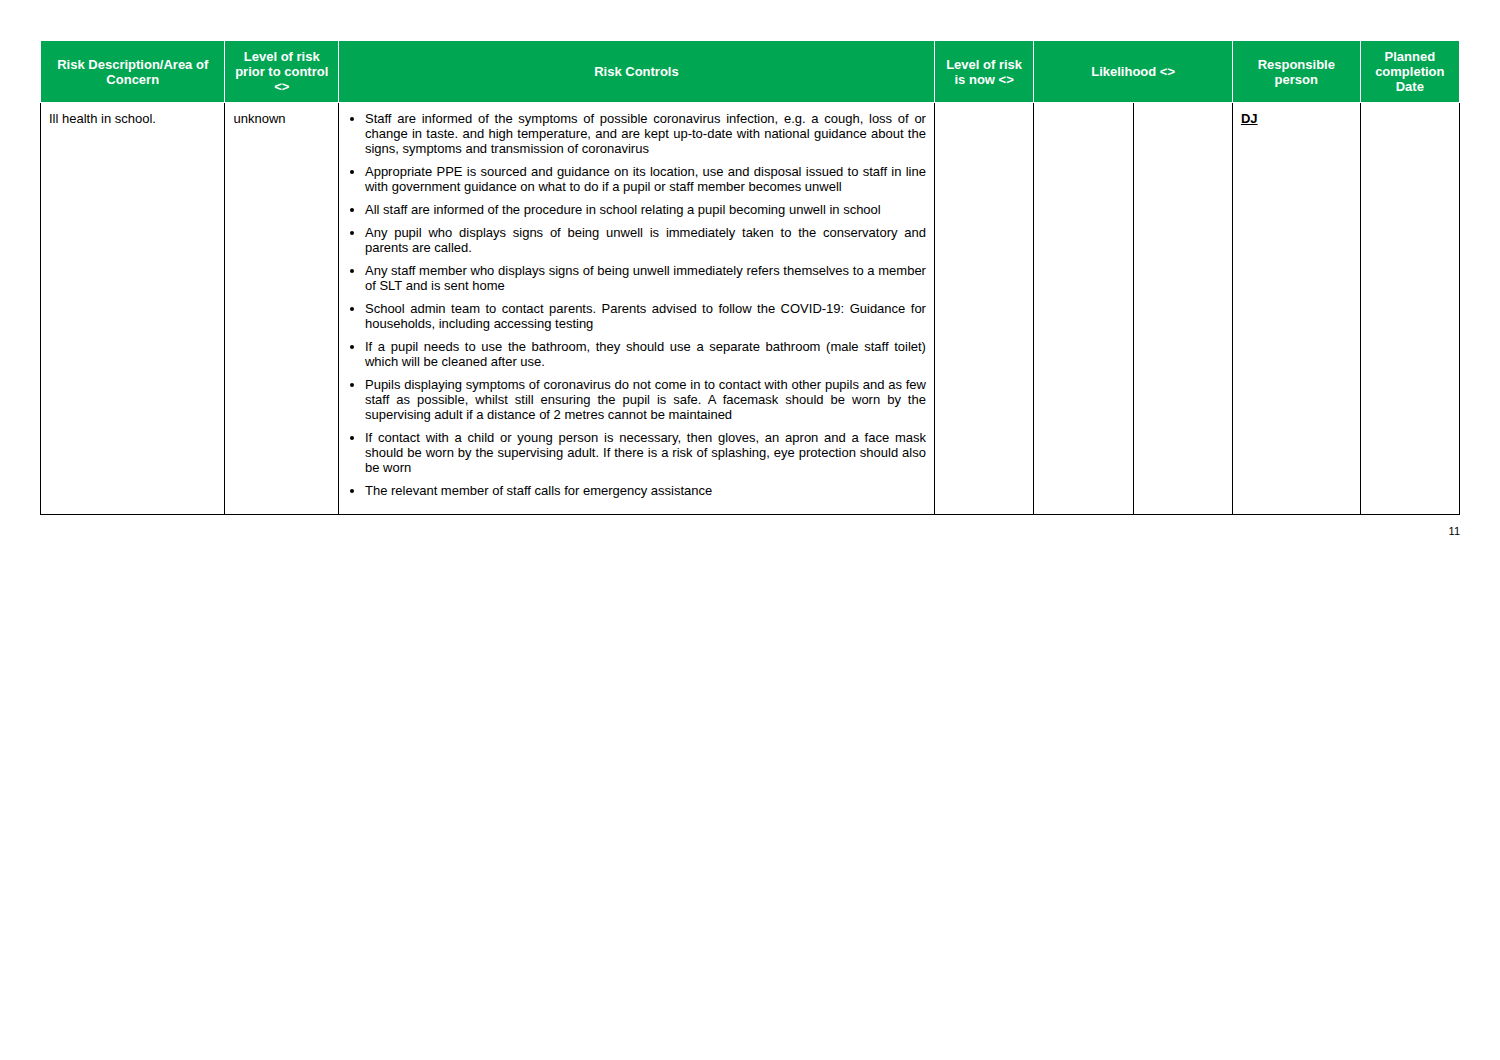| Risk Description/Area of Concern | Level of risk prior to control <> | Risk Controls | Level of risk is now <> | Likelihood <> | Responsible person | Planned completion Date |
| --- | --- | --- | --- | --- | --- | --- |
| Ill health in school. | unknown | Staff are informed of the symptoms of possible coronavirus infection, e.g. a cough, loss of or change in taste. and high temperature, and are kept up-to-date with national guidance about the signs, symptoms and transmission of coronavirus Appropriate PPE is sourced and guidance on its location, use and disposal issued to staff in line with government guidance on what to do if a pupil or staff member becomes unwell All staff are informed of the procedure in school relating a pupil becoming unwell in school Any pupil who displays signs of being unwell is immediately taken to the conservatory and parents are called. Any staff member who displays signs of being unwell immediately refers themselves to a member of SLT and is sent home School admin team to contact parents. Parents advised to follow the COVID-19: Guidance for households, including accessing testing If a pupil needs to use the bathroom, they should use a separate bathroom (male staff toilet) which will be cleaned after use. Pupils displaying symptoms of coronavirus do not come in to contact with other pupils and as few staff as possible, whilst still ensuring the pupil is safe. A facemask should be worn by the supervising adult if a distance of 2 metres cannot be maintained If contact with a child or young person is necessary, then gloves, an apron and a face mask should be worn by the supervising adult. If there is a risk of splashing, eye protection should also be worn The relevant member of staff calls for emergency assistance | | | | DJ | |
11